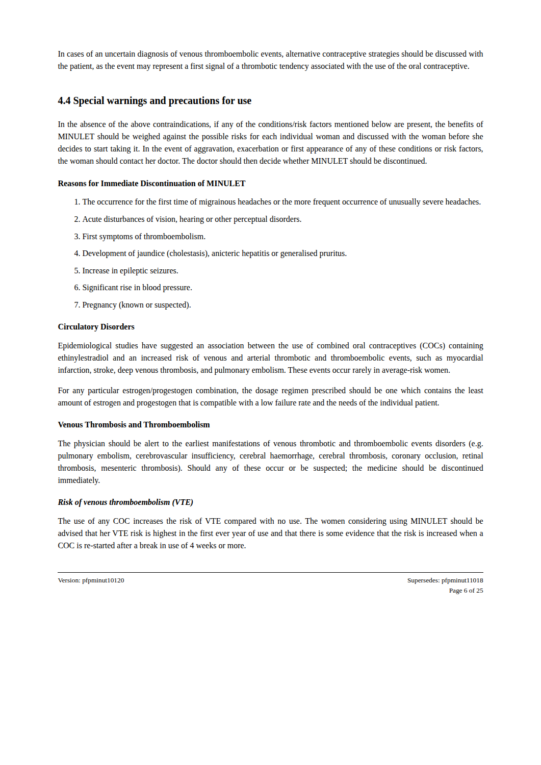In cases of an uncertain diagnosis of venous thromboembolic events, alternative contraceptive strategies should be discussed with the patient, as the event may represent a first signal of a thrombotic tendency associated with the use of the oral contraceptive.
4.4 Special warnings and precautions for use
In the absence of the above contraindications, if any of the conditions/risk factors mentioned below are present, the benefits of MINULET should be weighed against the possible risks for each individual woman and discussed with the woman before she decides to start taking it. In the event of aggravation, exacerbation or first appearance of any of these conditions or risk factors, the woman should contact her doctor. The doctor should then decide whether MINULET should be discontinued.
Reasons for Immediate Discontinuation of MINULET
The occurrence for the first time of migrainous headaches or the more frequent occurrence of unusually severe headaches.
Acute disturbances of vision, hearing or other perceptual disorders.
First symptoms of thromboembolism.
Development of jaundice (cholestasis), anicteric hepatitis or generalised pruritus.
Increase in epileptic seizures.
Significant rise in blood pressure.
Pregnancy (known or suspected).
Circulatory Disorders
Epidemiological studies have suggested an association between the use of combined oral contraceptives (COCs) containing ethinylestradiol and an increased risk of venous and arterial thrombotic and thromboembolic events, such as myocardial infarction, stroke, deep venous thrombosis, and pulmonary embolism. These events occur rarely in average-risk women.
For any particular estrogen/progestogen combination, the dosage regimen prescribed should be one which contains the least amount of estrogen and progestogen that is compatible with a low failure rate and the needs of the individual patient.
Venous Thrombosis and Thromboembolism
The physician should be alert to the earliest manifestations of venous thrombotic and thromboembolic events disorders (e.g. pulmonary embolism, cerebrovascular insufficiency, cerebral haemorrhage, cerebral thrombosis, coronary occlusion, retinal thrombosis, mesenteric thrombosis). Should any of these occur or be suspected; the medicine should be discontinued immediately.
Risk of venous thromboembolism (VTE)
The use of any COC increases the risk of VTE compared with no use. The women considering using MINULET should be advised that her VTE risk is highest in the first ever year of use and that there is some evidence that the risk is increased when a COC is re-started after a break in use of 4 weeks or more.
Version: pfpminut10120
Supersedes: pfpminut11018
Page 6 of 25